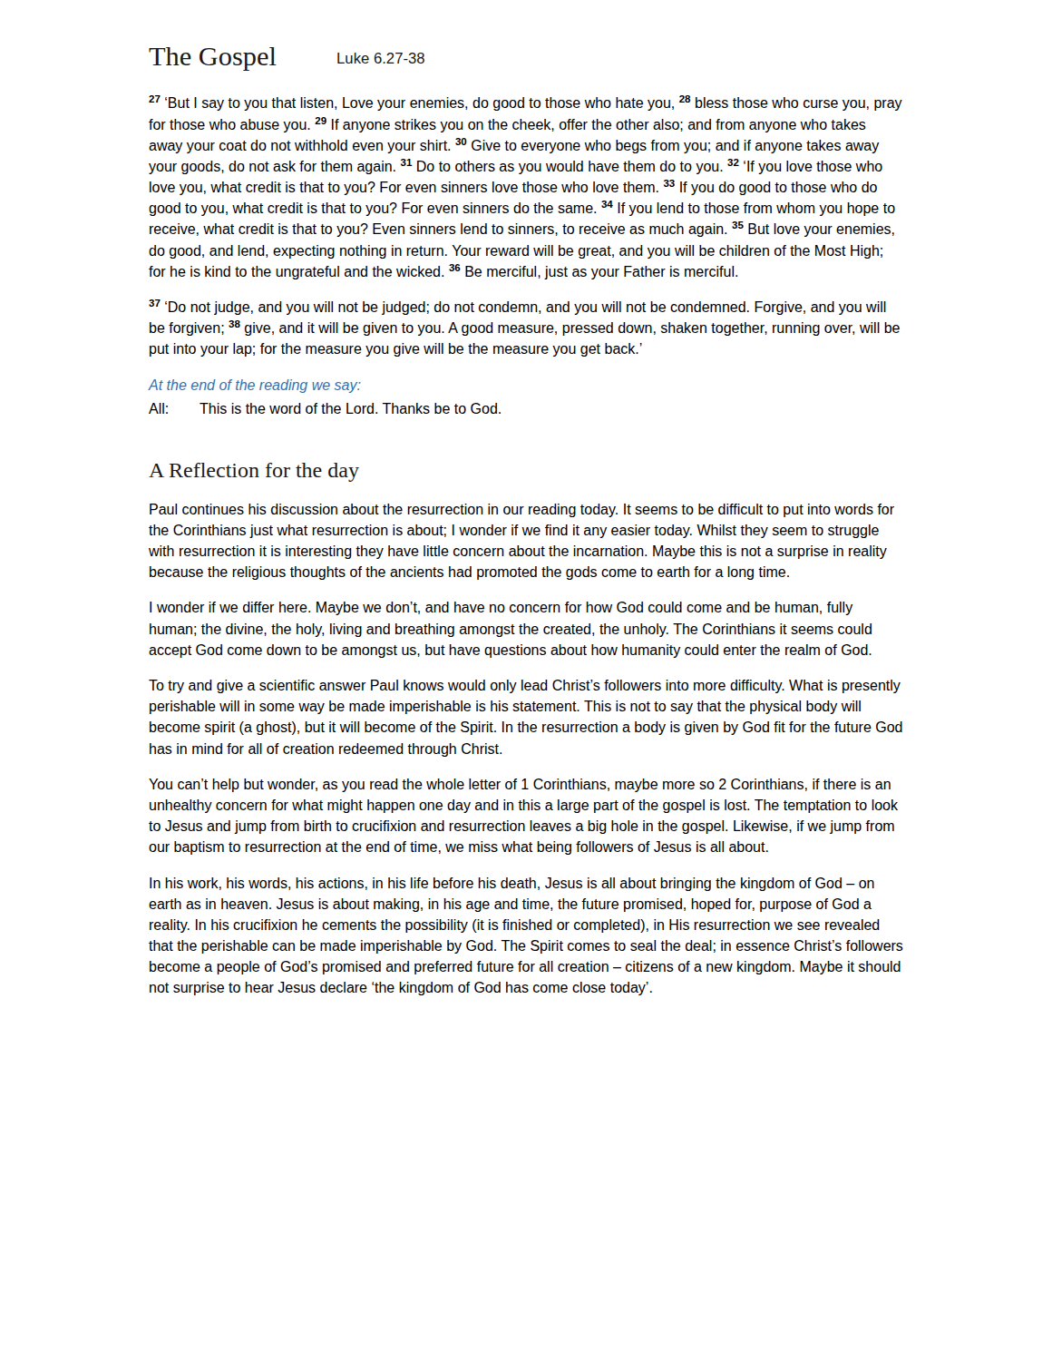The Gospel Luke 6.27-38
27 ‘But I say to you that listen, Love your enemies, do good to those who hate you, 28 bless those who curse you, pray for those who abuse you. 29 If anyone strikes you on the cheek, offer the other also; and from anyone who takes away your coat do not withhold even your shirt. 30 Give to everyone who begs from you; and if anyone takes away your goods, do not ask for them again. 31 Do to others as you would have them do to you. 32 ‘If you love those who love you, what credit is that to you? For even sinners love those who love them. 33 If you do good to those who do good to you, what credit is that to you? For even sinners do the same. 34 If you lend to those from whom you hope to receive, what credit is that to you? Even sinners lend to sinners, to receive as much again. 35 But love your enemies, do good, and lend, expecting nothing in return. Your reward will be great, and you will be children of the Most High; for he is kind to the ungrateful and the wicked. 36 Be merciful, just as your Father is merciful.
37 ‘Do not judge, and you will not be judged; do not condemn, and you will not be condemned. Forgive, and you will be forgiven; 38 give, and it will be given to you. A good measure, pressed down, shaken together, running over, will be put into your lap; for the measure you give will be the measure you get back.’
At the end of the reading we say:
All: This is the word of the Lord. Thanks be to God.
A Reflection for the day
Paul continues his discussion about the resurrection in our reading today. It seems to be difficult to put into words for the Corinthians just what resurrection is about; I wonder if we find it any easier today. Whilst they seem to struggle with resurrection it is interesting they have little concern about the incarnation. Maybe this is not a surprise in reality because the religious thoughts of the ancients had promoted the gods come to earth for a long time.
I wonder if we differ here. Maybe we don’t, and have no concern for how God could come and be human, fully human; the divine, the holy, living and breathing amongst the created, the unholy. The Corinthians it seems could accept God come down to be amongst us, but have questions about how humanity could enter the realm of God.
To try and give a scientific answer Paul knows would only lead Christ’s followers into more difficulty. What is presently perishable will in some way be made imperishable is his statement. This is not to say that the physical body will become spirit (a ghost), but it will become of the Spirit. In the resurrection a body is given by God fit for the future God has in mind for all of creation redeemed through Christ.
You can’t help but wonder, as you read the whole letter of 1 Corinthians, maybe more so 2 Corinthians, if there is an unhealthy concern for what might happen one day and in this a large part of the gospel is lost. The temptation to look to Jesus and jump from birth to crucifixion and resurrection leaves a big hole in the gospel. Likewise, if we jump from our baptism to resurrection at the end of time, we miss what being followers of Jesus is all about.
In his work, his words, his actions, in his life before his death, Jesus is all about bringing the kingdom of God – on earth as in heaven. Jesus is about making, in his age and time, the future promised, hoped for, purpose of God a reality. In his crucifixion he cements the possibility (it is finished or completed), in His resurrection we see revealed that the perishable can be made imperishable by God. The Spirit comes to seal the deal; in essence Christ’s followers become a people of God’s promised and preferred future for all creation – citizens of a new kingdom. Maybe it should not surprise to hear Jesus declare ‘the kingdom of God has come close today’.